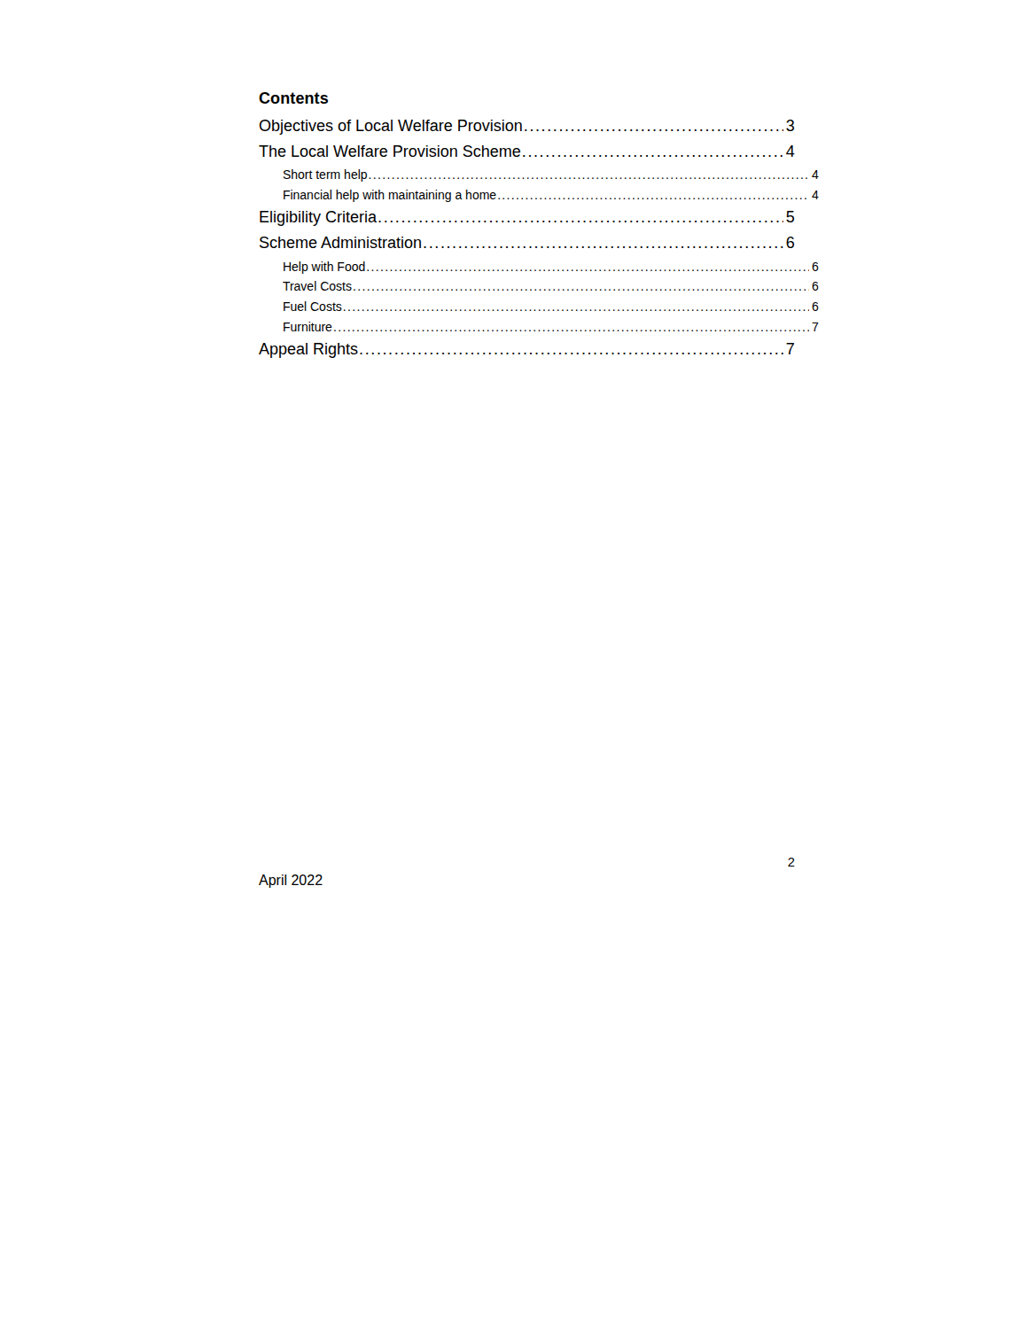Contents
Objectives of Local Welfare Provision .......................................................................................... 3
The Local Welfare Provision Scheme ......................................................................................... 4
Short term help ................................................................................................................................. 4
Financial help with maintaining a home ......................................................................................... 4
Eligibility Criteria ....................................................................................................................... 5
Scheme Administration ............................................................................................................. 6
Help with Food .................................................................................................................................. 6
Travel Costs ..................................................................................................................................... 6
Fuel Costs ....................................................................................................................................... 6
Furniture .......................................................................................................................................... 7
Appeal Rights ........................................................................................................................... 7
2
April 2022